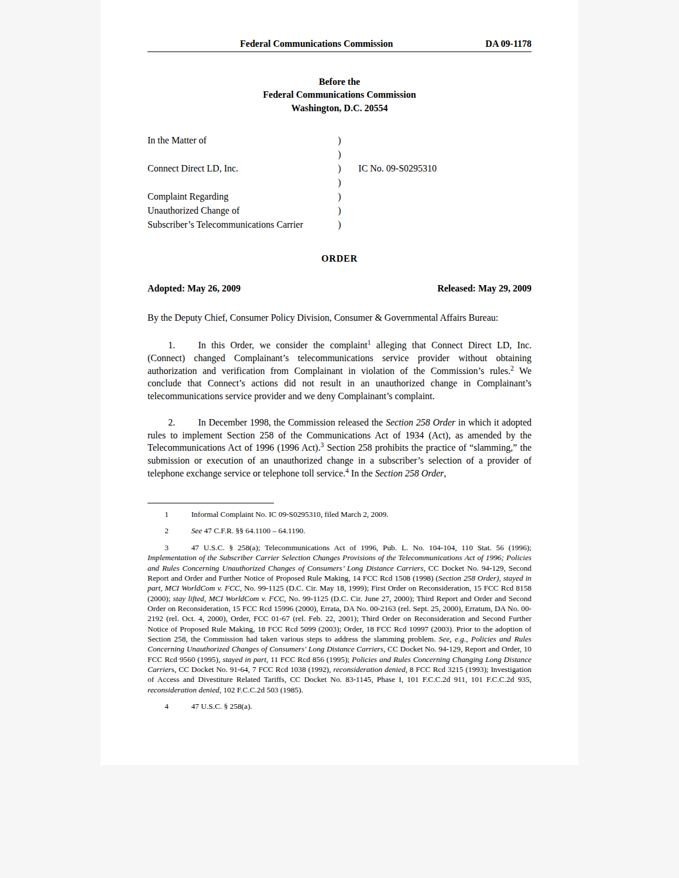Federal Communications Commission DA 09-1178
Before the
Federal Communications Commission
Washington, D.C. 20554
| In the Matter of | ) | |
| | ) | |
| Connect Direct LD, Inc. | ) | IC No. 09-S0295310 |
| | ) | |
| Complaint Regarding | ) | |
| Unauthorized Change of | ) | |
| Subscriber’s Telecommunications Carrier | ) | |
ORDER
Adopted: May 26, 2009 Released: May 29, 2009
By the Deputy Chief, Consumer Policy Division, Consumer & Governmental Affairs Bureau:
1. In this Order, we consider the complaint1 alleging that Connect Direct LD, Inc. (Connect) changed Complainant’s telecommunications service provider without obtaining authorization and verification from Complainant in violation of the Commission’s rules.2 We conclude that Connect’s actions did not result in an unauthorized change in Complainant’s telecommunications service provider and we deny Complainant’s complaint.
2. In December 1998, the Commission released the Section 258 Order in which it adopted rules to implement Section 258 of the Communications Act of 1934 (Act), as amended by the Telecommunications Act of 1996 (1996 Act).3 Section 258 prohibits the practice of “slamming,” the submission or execution of an unauthorized change in a subscriber’s selection of a provider of telephone exchange service or telephone toll service.4 In the Section 258 Order,
1 Informal Complaint No. IC 09-S0295310, filed March 2, 2009.
2 See 47 C.F.R. §§ 64.1100 – 64.1190.
347 U.S.C. § 258(a); Telecommunications Act of 1996, Pub. L. No. 104-104, 110 Stat. 56 (1996); Implementation of the Subscriber Carrier Selection Changes Provisions of the Telecommunications Act of 1996; Policies and Rules Concerning Unauthorized Changes of Consumers’ Long Distance Carriers, CC Docket No. 94-129, Second Report and Order and Further Notice of Proposed Rule Making, 14 FCC Rcd 1508 (1998) (Section 258 Order), stayed in part, MCI WorldCom v. FCC, No. 99-1125 (D.C. Cir. May 18, 1999); First Order on Reconsideration, 15 FCC Rcd 8158 (2000); stay lifted, MCI WorldCom v. FCC, No. 99-1125 (D.C. Cir. June 27, 2000); Third Report and Order and Second Order on Reconsideration, 15 FCC Rcd 15996 (2000), Errata, DA No. 00-2163 (rel. Sept. 25, 2000), Erratum, DA No. 00-2192 (rel. Oct. 4, 2000), Order, FCC 01-67 (rel. Feb. 22, 2001); Third Order on Reconsideration and Second Further Notice of Proposed Rule Making, 18 FCC Rcd 5099 (2003); Order, 18 FCC Rcd 10997 (2003). Prior to the adoption of Section 258, the Commission had taken various steps to address the slamming problem. See, e.g., Policies and Rules Concerning Unauthorized Changes of Consumers' Long Distance Carriers, CC Docket No. 94-129, Report and Order, 10 FCC Rcd 9560 (1995), stayed in part, 11 FCC Rcd 856 (1995); Policies and Rules Concerning Changing Long Distance Carriers, CC Docket No. 91-64, 7 FCC Rcd 1038 (1992), reconsideration denied, 8 FCC Rcd 3215 (1993); Investigation of Access and Divestiture Related Tariffs, CC Docket No. 83-1145, Phase I, 101 F.C.C.2d 911, 101 F.C.C.2d 935, reconsideration denied, 102 F.C.C.2d 503 (1985).
447 U.S.C. § 258(a).